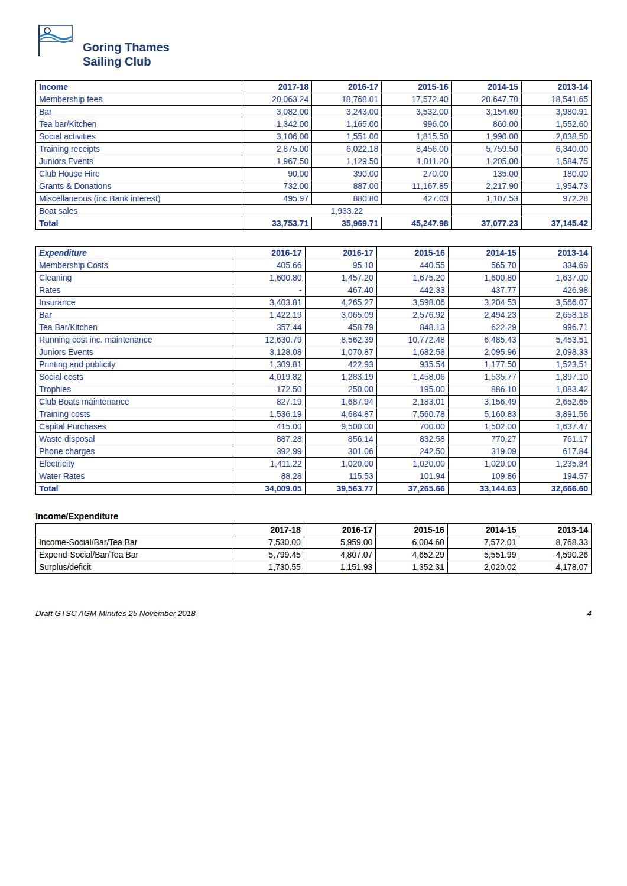Goring Thames
Sailing Club
| Income | 2017-18 | 2016-17 | 2015-16 | 2014-15 | 2013-14 |
| --- | --- | --- | --- | --- | --- |
| Membership fees | 20,063.24 | 18,768.01 | 17,572.40 | 20,647.70 | 18,541.65 |
| Bar | 3,082.00 | 3,243.00 | 3,532.00 | 3,154.60 | 3,980.91 |
| Tea bar/Kitchen | 1,342.00 | 1,165.00 | 996.00 | 860.00 | 1,552.60 |
| Social activities | 3,106.00 | 1,551.00 | 1,815.50 | 1,990.00 | 2,038.50 |
| Training receipts | 2,875.00 | 6,022.18 | 8,456.00 | 5,759.50 | 6,340.00 |
| Juniors Events | 1,967.50 | 1,129.50 | 1,011.20 | 1,205.00 | 1,584.75 |
| Club House Hire | 90.00 | 390.00 | 270.00 | 135.00 | 180.00 |
| Grants & Donations | 732.00 | 887.00 | 11,167.85 | 2,217.90 | 1,954.73 |
| Miscellaneous (inc Bank interest) | 495.97 | 880.80 | 427.03 | 1,107.53 | 972.28 |
| Boat sales | 1,933.22 | | |
| Total | 33,753.71 | 35,969.71 | 45,247.98 | 37,077.23 | 37,145.42 |
| Expenditure | 2016-17 | 2016-17 | 2015-16 | 2014-15 | 2013-14 |
| --- | --- | --- | --- | --- | --- |
| Membership Costs | 405.66 | 95.10 | 440.55 | 565.70 | 334.69 |
| Cleaning | 1,600.80 | 1,457.20 | 1,675.20 | 1,600.80 | 1,637.00 |
| Rates | - | 467.40 | 442.33 | 437.77 | 426.98 |
| Insurance | 3,403.81 | 4,265.27 | 3,598.06 | 3,204.53 | 3,566.07 |
| Bar | 1,422.19 | 3,065.09 | 2,576.92 | 2,494.23 | 2,658.18 |
| Tea Bar/Kitchen | 357.44 | 458.79 | 848.13 | 622.29 | 996.71 |
| Running cost inc. maintenance | 12,630.79 | 8,562.39 | 10,772.48 | 6,485.43 | 5,453.51 |
| Juniors Events | 3,128.08 | 1,070.87 | 1,682.58 | 2,095.96 | 2,098.33 |
| Printing and publicity | 1,309.81 | 422.93 | 935.54 | 1,177.50 | 1,523.51 |
| Social costs | 4,019.82 | 1,283.19 | 1,458.06 | 1,535.77 | 1,897.10 |
| Trophies | 172.50 | 250.00 | 195.00 | 886.10 | 1,083.42 |
| Club Boats maintenance | 827.19 | 1,687.94 | 2,183.01 | 3,156.49 | 2,652.65 |
| Training costs | 1,536.19 | 4,684.87 | 7,560.78 | 5,160.83 | 3,891.56 |
| Capital Purchases | 415.00 | 9,500.00 | 700.00 | 1,502.00 | 1,637.47 |
| Waste disposal | 887.28 | 856.14 | 832.58 | 770.27 | 761.17 |
| Phone charges | 392.99 | 301.06 | 242.50 | 319.09 | 617.84 |
| Electricity | 1,411.22 | 1,020.00 | 1,020.00 | 1,020.00 | 1,235.84 |
| Water Rates | 88.28 | 115.53 | 101.94 | 109.86 | 194.57 |
| Total | 34,009.05 | 39,563.77 | 37,265.66 | 33,144.63 | 32,666.60 |
Income/Expenditure
| | 2017-18 | 2016-17 | 2015-16 | 2014-15 | 2013-14 |
| --- | --- | --- | --- | --- | --- |
| Income-Social/Bar/Tea Bar | 7,530.00 | 5,959.00 | 6,004.60 | 7,572.01 | 8,768.33 |
| Expend-Social/Bar/Tea Bar | 5,799.45 | 4,807.07 | 4,652.29 | 5,551.99 | 4,590.26 |
| Surplus/deficit | 1,730.55 | 1,151.93 | 1,352.31 | 2,020.02 | 4,178.07 |
Draft GTSC AGM Minutes 25 November 2018 4